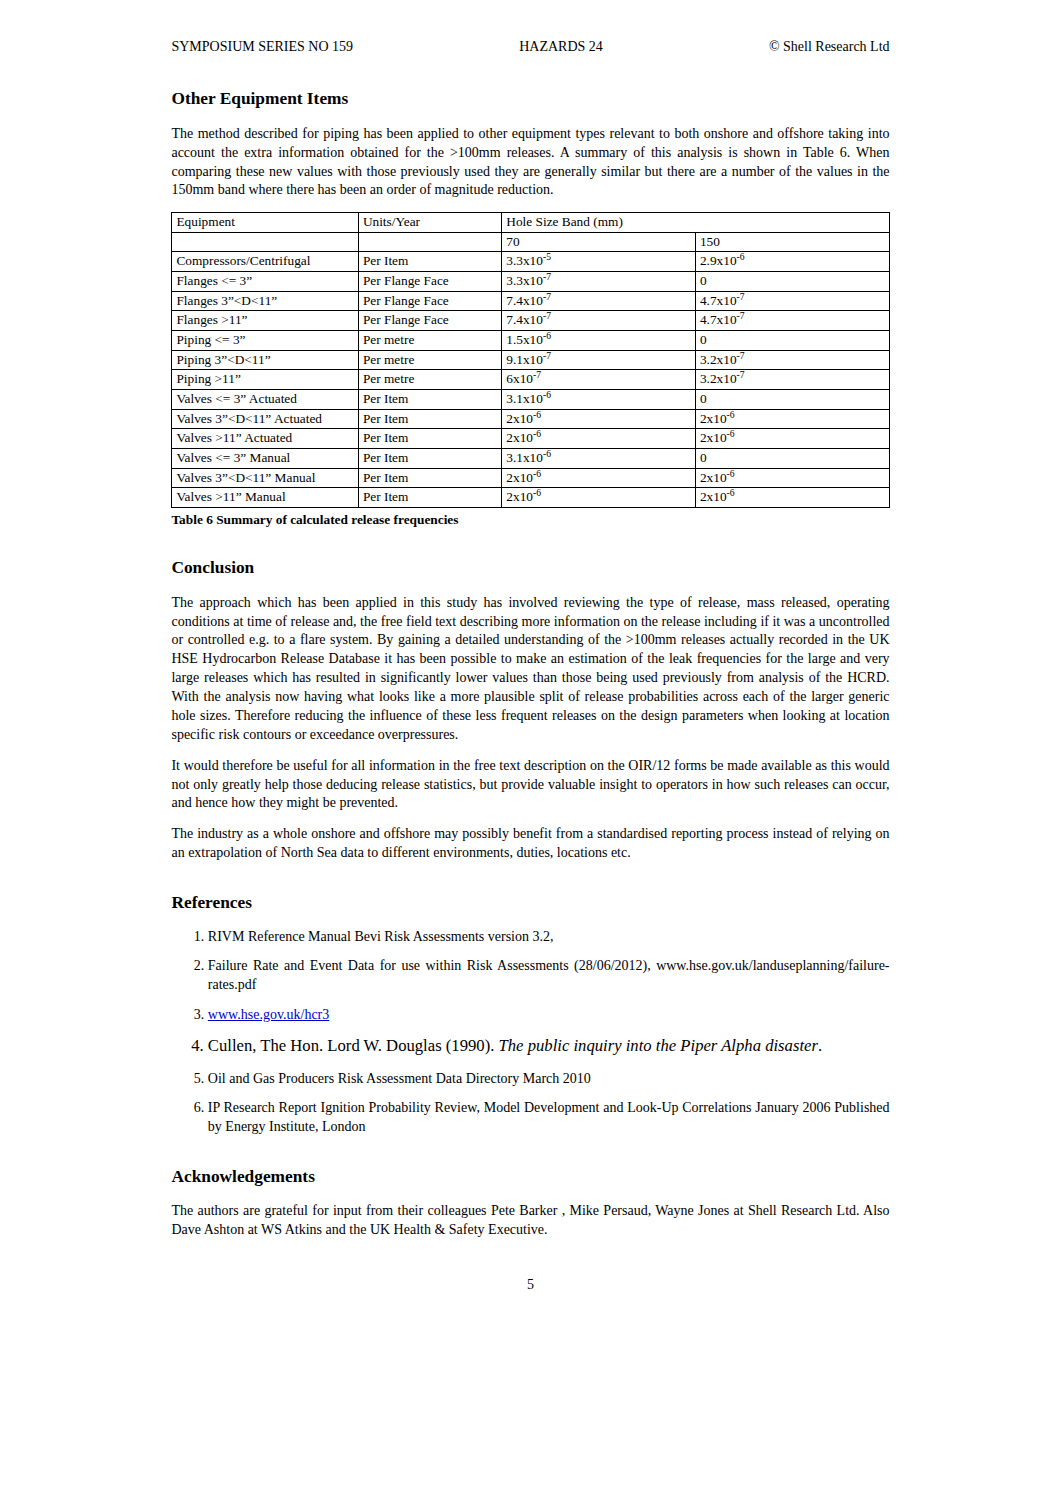SYMPOSIUM SERIES NO 159 HAZARDS 24 © Shell Research Ltd
Other Equipment Items
The method described for piping has been applied to other equipment types relevant to both onshore and offshore taking into account the extra information obtained for the >100mm releases. A summary of this analysis is shown in Table 6. When comparing these new values with those previously used they are generally similar but there are a number of the values in the 150mm band where there has been an order of magnitude reduction.
| Equipment | Units/Year | Hole Size Band (mm) |
| --- | --- | --- |
| | | 70 | 150 |
| Compressors/Centrifugal | Per Item | 3.3x10 -5 | 2.9x10 -6 |
| Flanges <= 3” | Per Flange Face | 3.3x10 -7 | 0 |
| Flanges 3”<D<11” | Per Flange Face | 7.4x10 -7 | 4.7x10 -7 |
| Flanges >11” | Per Flange Face | 7.4x10 -7 | 4.7x10 -7 |
| Piping <= 3” | Per metre | 1.5x10 -6 | 0 |
| Piping 3”<D<11” | Per metre | 9.1x10 -7 | 3.2x10 -7 |
| Piping >11” | Per metre | 6x10 -7 | 3.2x10 -7 |
| Valves <= 3” Actuated | Per Item | 3.1x10 -6 | 0 |
| Valves 3”<D<11” Actuated | Per Item | 2x10 -6 | 2x10 -6 |
| Valves >11” Actuated | Per Item | 2x10 -6 | 2x10 -6 |
| Valves <= 3” Manual | Per Item | 3.1x10 -6 | 0 |
| Valves 3”<D<11” Manual | Per Item | 2x10 -6 | 2x10 -6 |
| Valves >11” Manual | Per Item | 2x10 -6 | 2x10 -6 |
Table 6 Summary of calculated release frequencies
Conclusion
The approach which has been applied in this study has involved reviewing the type of release, mass released, operating conditions at time of release and, the free field text describing more information on the release including if it was a uncontrolled or controlled e.g. to a flare system. By gaining a detailed understanding of the >100mm releases actually recorded in the UK HSE Hydrocarbon Release Database it has been possible to make an estimation of the leak frequencies for the large and very large releases which has resulted in significantly lower values than those being used previously from analysis of the HCRD. With the analysis now having what looks like a more plausible split of release probabilities across each of the larger generic hole sizes. Therefore reducing the influence of these less frequent releases on the design parameters when looking at location specific risk contours or exceedance overpressures.
It would therefore be useful for all information in the free text description on the OIR/12 forms be made available as this would not only greatly help those deducing release statistics, but provide valuable insight to operators in how such releases can occur, and hence how they might be prevented.
The industry as a whole onshore and offshore may possibly benefit from a standardised reporting process instead of relying on an extrapolation of North Sea data to different environments, duties, locations etc.
References
RIVM Reference Manual Bevi Risk Assessments version 3.2,
Failure Rate and Event Data for use within Risk Assessments (28/06/2012), www.hse.gov.uk/landuseplanning/failure-rates.pdf
www.hse.gov.uk/hcr3
Cullen, The Hon. Lord W. Douglas (1990). The public inquiry into the Piper Alpha disaster.
Oil and Gas Producers Risk Assessment Data Directory March 2010
IP Research Report Ignition Probability Review, Model Development and Look-Up Correlations January 2006 Published by Energy Institute, London
Acknowledgements
The authors are grateful for input from their colleagues Pete Barker , Mike Persaud, Wayne Jones at Shell Research Ltd. Also Dave Ashton at WS Atkins and the UK Health & Safety Executive.
5